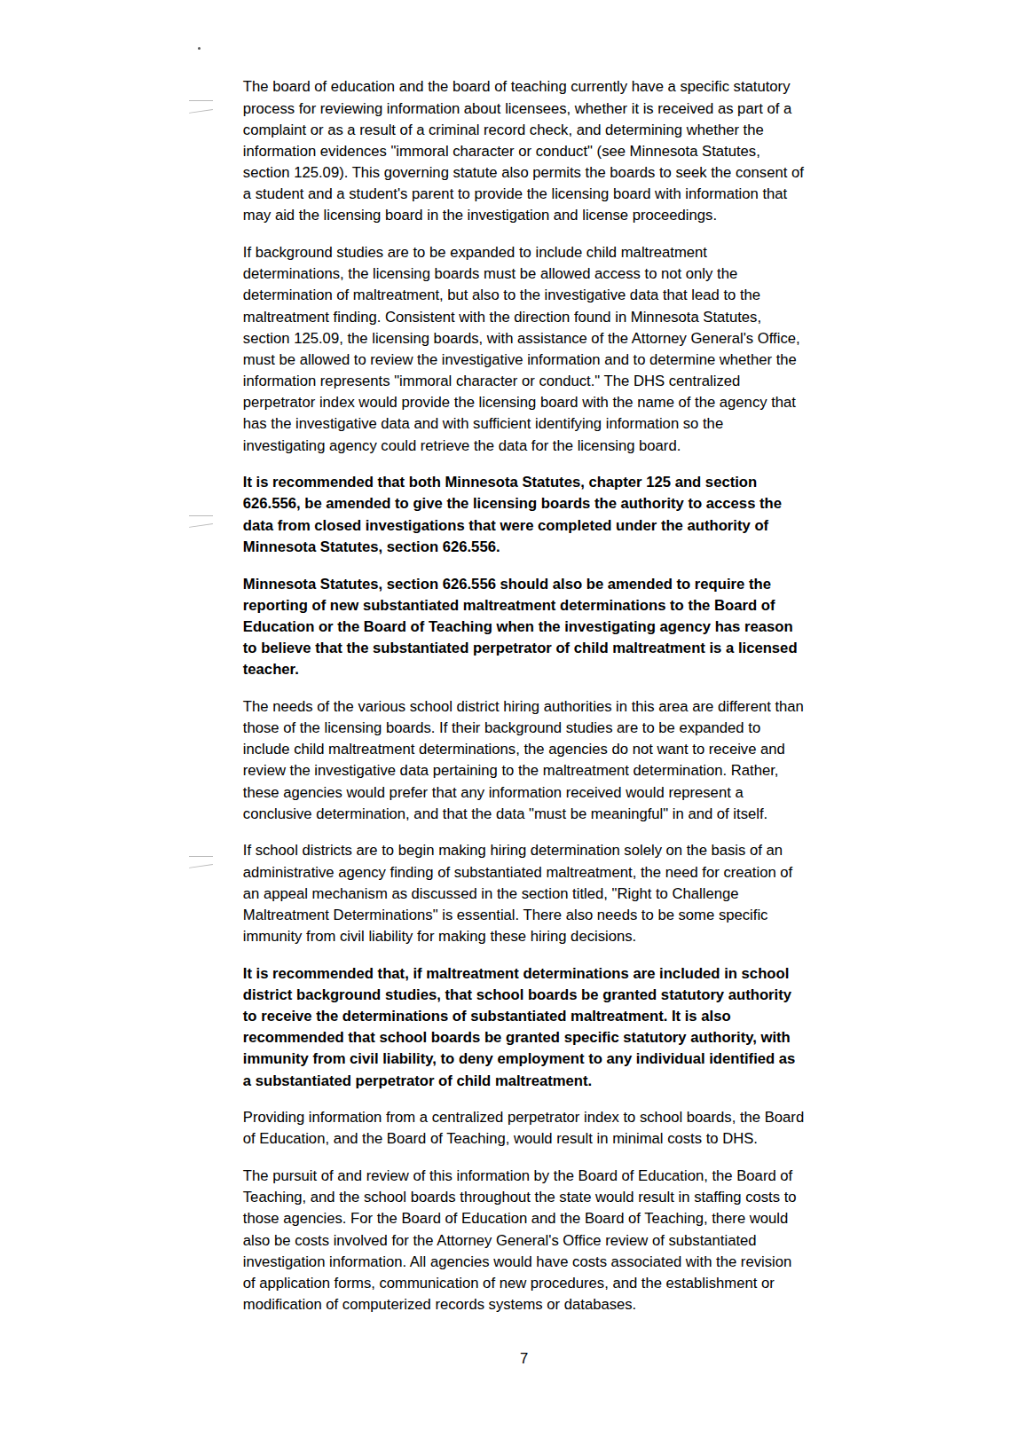The board of education and the board of teaching currently have a specific statutory process for reviewing information about licensees, whether it is received as part of a complaint or as a result of a criminal record check, and determining whether the information evidences "immoral character or conduct" (see Minnesota Statutes, section 125.09). This governing statute also permits the boards to seek the consent of a student and a student's parent to provide the licensing board with information that may aid the licensing board in the investigation and license proceedings.
If background studies are to be expanded to include child maltreatment determinations, the licensing boards must be allowed access to not only the determination of maltreatment, but also to the investigative data that lead to the maltreatment finding. Consistent with the direction found in Minnesota Statutes, section 125.09, the licensing boards, with assistance of the Attorney General's Office, must be allowed to review the investigative information and to determine whether the information represents "immoral character or conduct." The DHS centralized perpetrator index would provide the licensing board with the name of the agency that has the investigative data and with sufficient identifying information so the investigating agency could retrieve the data for the licensing board.
It is recommended that both Minnesota Statutes, chapter 125 and section 626.556, be amended to give the licensing boards the authority to access the data from closed investigations that were completed under the authority of Minnesota Statutes, section 626.556.
Minnesota Statutes, section 626.556 should also be amended to require the reporting of new substantiated maltreatment determinations to the Board of Education or the Board of Teaching when the investigating agency has reason to believe that the substantiated perpetrator of child maltreatment is a licensed teacher.
The needs of the various school district hiring authorities in this area are different than those of the licensing boards. If their background studies are to be expanded to include child maltreatment determinations, the agencies do not want to receive and review the investigative data pertaining to the maltreatment determination. Rather, these agencies would prefer that any information received would represent a conclusive determination, and that the data "must be meaningful" in and of itself.
If school districts are to begin making hiring determination solely on the basis of an administrative agency finding of substantiated maltreatment, the need for creation of an appeal mechanism as discussed in the section titled, "Right to Challenge Maltreatment Determinations" is essential. There also needs to be some specific immunity from civil liability for making these hiring decisions.
It is recommended that, if maltreatment determinations are included in school district background studies, that school boards be granted statutory authority to receive the determinations of substantiated maltreatment. It is also recommended that school boards be granted specific statutory authority, with immunity from civil liability, to deny employment to any individual identified as a substantiated perpetrator of child maltreatment.
Providing information from a centralized perpetrator index to school boards, the Board of Education, and the Board of Teaching, would result in minimal costs to DHS.
The pursuit of and review of this information by the Board of Education, the Board of Teaching, and the school boards throughout the state would result in staffing costs to those agencies. For the Board of Education and the Board of Teaching, there would also be costs involved for the Attorney General's Office review of substantiated investigation information. All agencies would have costs associated with the revision of application forms, communication of new procedures, and the establishment or modification of computerized records systems or databases.
7